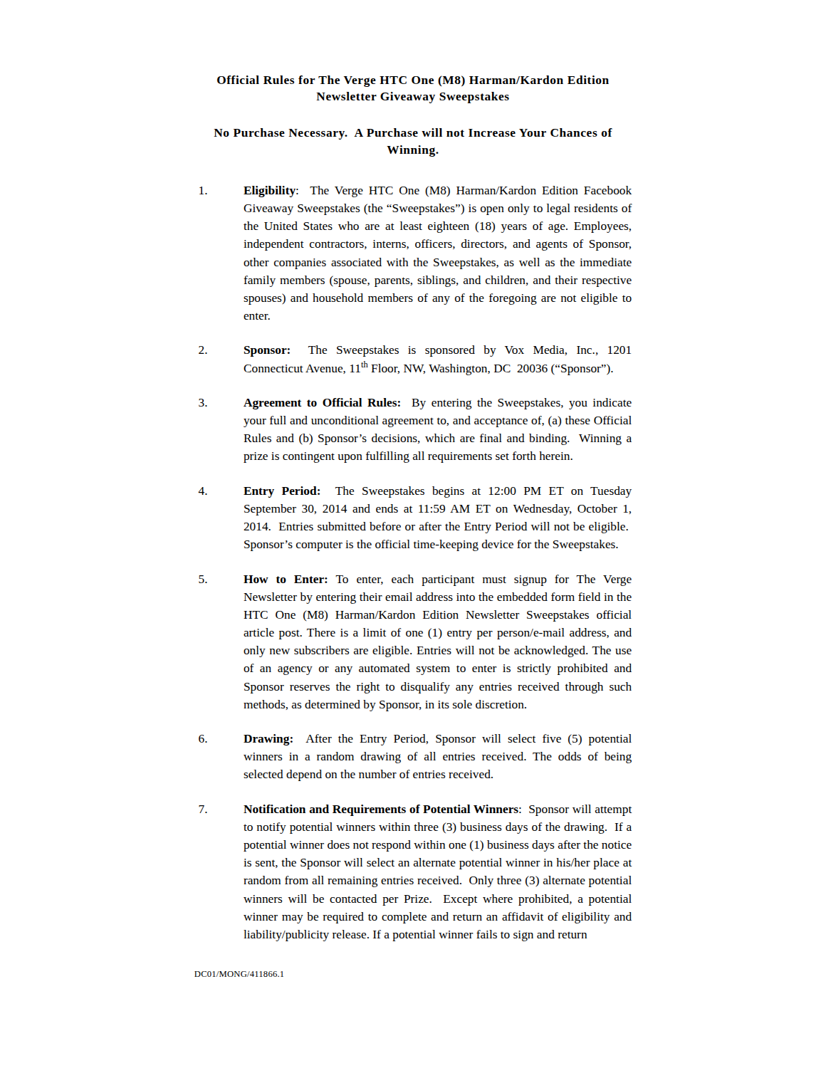Official Rules for The Verge HTC One (M8) Harman/Kardon Edition Newsletter Giveaway Sweepstakes
No Purchase Necessary. A Purchase will not Increase Your Chances of Winning.
Eligibility: The Verge HTC One (M8) Harman/Kardon Edition Facebook Giveaway Sweepstakes (the “Sweepstakes”) is open only to legal residents of the United States who are at least eighteen (18) years of age. Employees, independent contractors, interns, officers, directors, and agents of Sponsor, other companies associated with the Sweepstakes, as well as the immediate family members (spouse, parents, siblings, and children, and their respective spouses) and household members of any of the foregoing are not eligible to enter.
Sponsor: The Sweepstakes is sponsored by Vox Media, Inc., 1201 Connecticut Avenue, 11th Floor, NW, Washington, DC 20036 (“Sponsor”).
Agreement to Official Rules: By entering the Sweepstakes, you indicate your full and unconditional agreement to, and acceptance of, (a) these Official Rules and (b) Sponsor’s decisions, which are final and binding. Winning a prize is contingent upon fulfilling all requirements set forth herein.
Entry Period: The Sweepstakes begins at 12:00 PM ET on Tuesday September 30, 2014 and ends at 11:59 AM ET on Wednesday, October 1, 2014. Entries submitted before or after the Entry Period will not be eligible. Sponsor’s computer is the official time-keeping device for the Sweepstakes.
How to Enter: To enter, each participant must signup for The Verge Newsletter by entering their email address into the embedded form field in the HTC One (M8) Harman/Kardon Edition Newsletter Sweepstakes official article post. There is a limit of one (1) entry per person/e-mail address, and only new subscribers are eligible. Entries will not be acknowledged. The use of an agency or any automated system to enter is strictly prohibited and Sponsor reserves the right to disqualify any entries received through such methods, as determined by Sponsor, in its sole discretion.
Drawing: After the Entry Period, Sponsor will select five (5) potential winners in a random drawing of all entries received. The odds of being selected depend on the number of entries received.
Notification and Requirements of Potential Winners: Sponsor will attempt to notify potential winners within three (3) business days of the drawing. If a potential winner does not respond within one (1) business days after the notice is sent, the Sponsor will select an alternate potential winner in his/her place at random from all remaining entries received. Only three (3) alternate potential winners will be contacted per Prize. Except where prohibited, a potential winner may be required to complete and return an affidavit of eligibility and liability/publicity release. If a potential winner fails to sign and return
DC01/MONG/411866.1